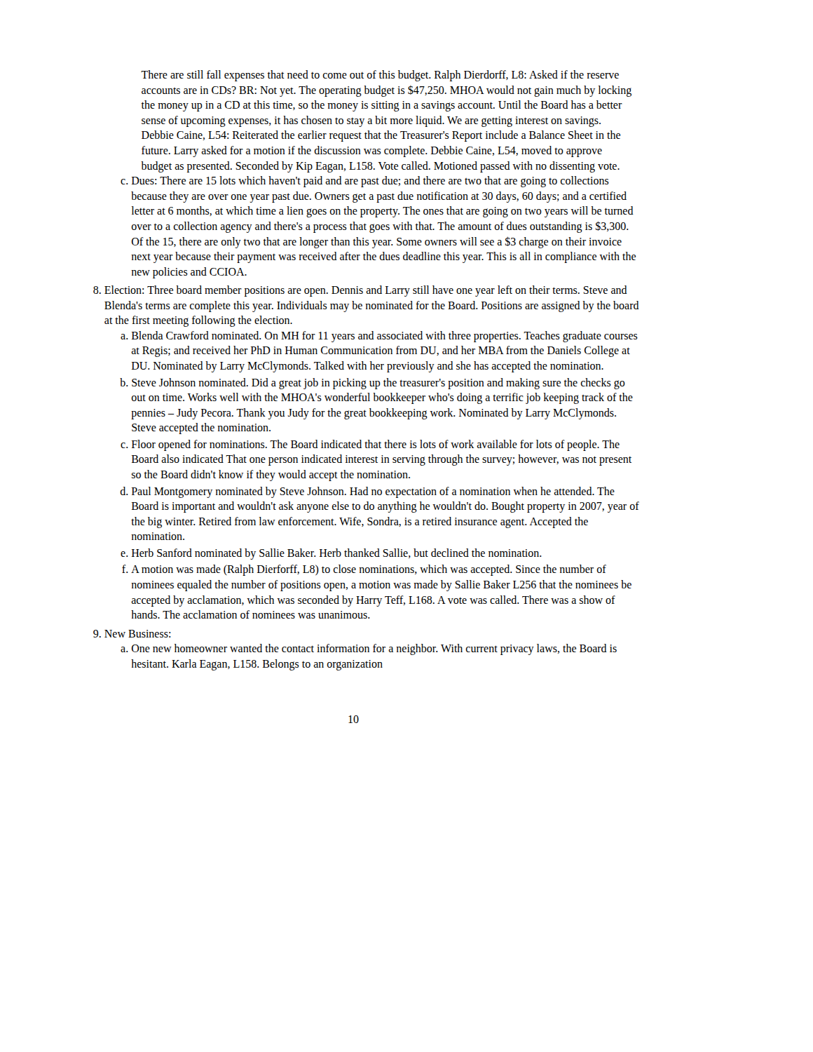There are still fall expenses that need to come out of this budget. Ralph Dierdorff, L8: Asked if the reserve accounts are in CDs? BR: Not yet. The operating budget is $47,250. MHOA would not gain much by locking the money up in a CD at this time, so the money is sitting in a savings account. Until the Board has a better sense of upcoming expenses, it has chosen to stay a bit more liquid. We are getting interest on savings. Debbie Caine, L54: Reiterated the earlier request that the Treasurer's Report include a Balance Sheet in the future. Larry asked for a motion if the discussion was complete. Debbie Caine, L54, moved to approve budget as presented. Seconded by Kip Eagan, L158. Vote called. Motioned passed with no dissenting vote.
Dues: There are 15 lots which haven't paid and are past due; and there are two that are going to collections because they are over one year past due. Owners get a past due notification at 30 days, 60 days; and a certified letter at 6 months, at which time a lien goes on the property. The ones that are going on two years will be turned over to a collection agency and there's a process that goes with that. The amount of dues outstanding is $3,300. Of the 15, there are only two that are longer than this year. Some owners will see a $3 charge on their invoice next year because their payment was received after the dues deadline this year. This is all in compliance with the new policies and CCIOA.
Election: Three board member positions are open. Dennis and Larry still have one year left on their terms. Steve and Blenda's terms are complete this year. Individuals may be nominated for the Board. Positions are assigned by the board at the first meeting following the election.
Blenda Crawford nominated. On MH for 11 years and associated with three properties. Teaches graduate courses at Regis; and received her PhD in Human Communication from DU, and her MBA from the Daniels College at DU. Nominated by Larry McClymonds. Talked with her previously and she has accepted the nomination.
Steve Johnson nominated. Did a great job in picking up the treasurer's position and making sure the checks go out on time. Works well with the MHOA's wonderful bookkeeper who's doing a terrific job keeping track of the pennies – Judy Pecora. Thank you Judy for the great bookkeeping work. Nominated by Larry McClymonds. Steve accepted the nomination.
Floor opened for nominations. The Board indicated that there is lots of work available for lots of people. The Board also indicated That one person indicated interest in serving through the survey; however, was not present so the Board didn't know if they would accept the nomination.
Paul Montgomery nominated by Steve Johnson. Had no expectation of a nomination when he attended. The Board is important and wouldn't ask anyone else to do anything he wouldn't do. Bought property in 2007, year of the big winter. Retired from law enforcement. Wife, Sondra, is a retired insurance agent. Accepted the nomination.
Herb Sanford nominated by Sallie Baker. Herb thanked Sallie, but declined the nomination.
A motion was made (Ralph Dierforff, L8) to close nominations, which was accepted. Since the number of nominees equaled the number of positions open, a motion was made by Sallie Baker L256 that the nominees be accepted by acclamation, which was seconded by Harry Teff, L168. A vote was called. There was a show of hands. The acclamation of nominees was unanimous.
New Business:
One new homeowner wanted the contact information for a neighbor. With current privacy laws, the Board is hesitant. Karla Eagan, L158. Belongs to an organization
10